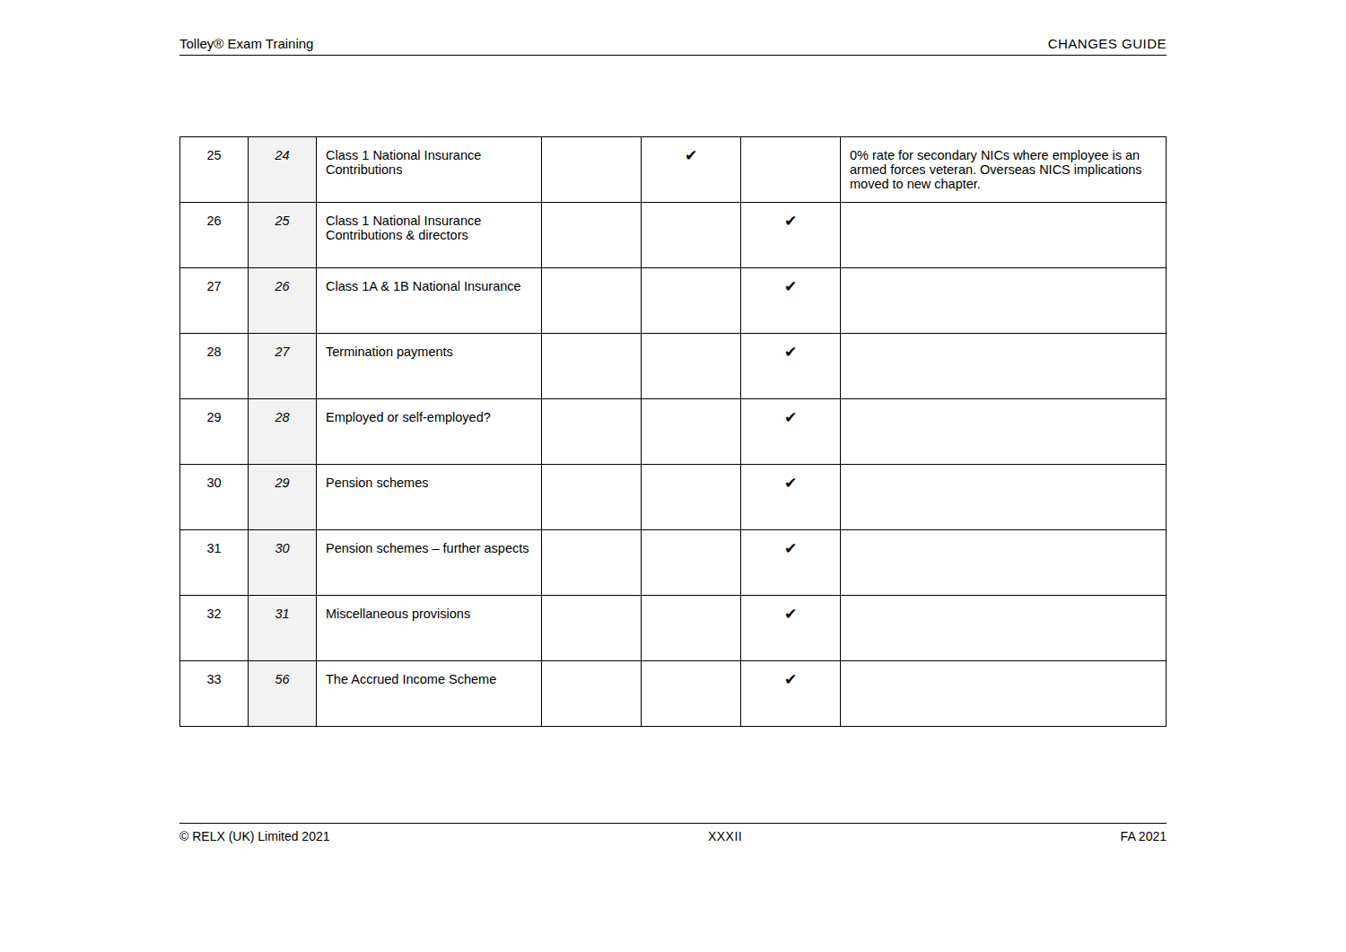Tolley® Exam Training
CHANGES GUIDE
| 25 | 24 | Class 1 National Insurance Contributions | | ✔ | | 0% rate for secondary NICs where employee is an armed forces veteran. Overseas NICS implications moved to new chapter. |
| 26 | 25 | Class 1 National Insurance Contributions & directors | | | ✔ | |
| 27 | 26 | Class 1A & 1B National Insurance | | | ✔ | |
| 28 | 27 | Termination payments | | | ✔ | |
| 29 | 28 | Employed or self-employed? | | | ✔ | |
| 30 | 29 | Pension schemes | | | ✔ | |
| 31 | 30 | Pension schemes – further aspects | | | ✔ | |
| 32 | 31 | Miscellaneous provisions | | | ✔ | |
| 33 | 56 | The Accrued Income Scheme | | | ✔ | |
© RELX (UK) Limited 2021
XXXII
FA 2021